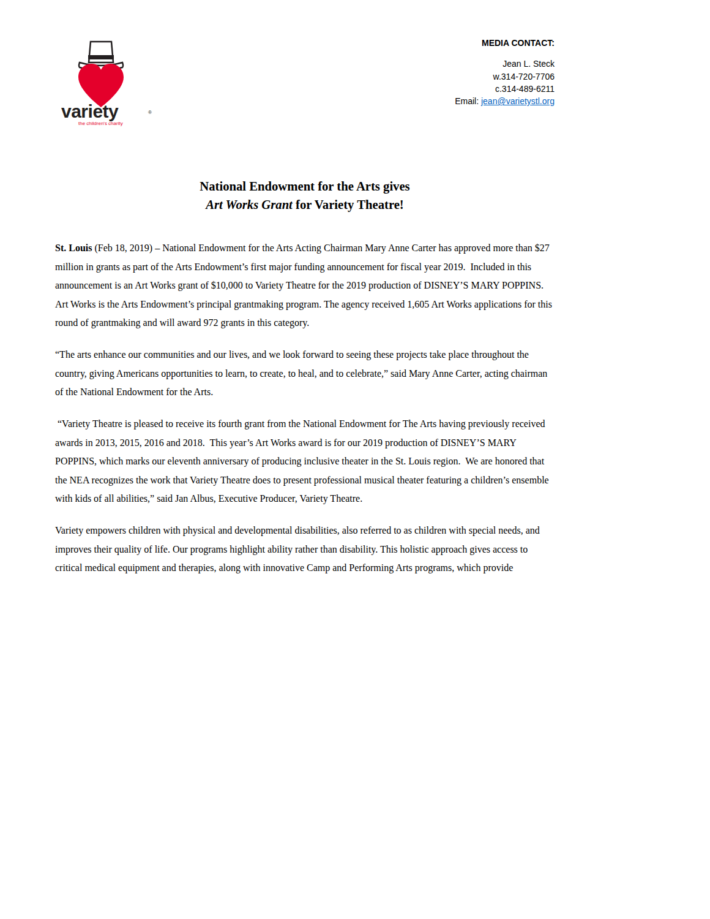variety the children's charity ®
MEDIA CONTACT:
Jean L. Steck
w.314-720-7706
c.314-489-6211
Email: jean@varietystl.org
National Endowment for the Arts gives
Art Works Grant for Variety Theatre!
St. Louis (Feb 18, 2019) – National Endowment for the Arts Acting Chairman Mary Anne Carter has approved more than $27 million in grants as part of the Arts Endowment’s first major funding announcement for fiscal year 2019. Included in this announcement is an Art Works grant of $10,000 to Variety Theatre for the 2019 production of DISNEY’S MARY POPPINS. Art Works is the Arts Endowment’s principal grantmaking program. The agency received 1,605 Art Works applications for this round of grantmaking and will award 972 grants in this category.
“The arts enhance our communities and our lives, and we look forward to seeing these projects take place throughout the country, giving Americans opportunities to learn, to create, to heal, and to celebrate,” said Mary Anne Carter, acting chairman of the National Endowment for the Arts.
“Variety Theatre is pleased to receive its fourth grant from the National Endowment for The Arts having previously received awards in 2013, 2015, 2016 and 2018. This year’s Art Works award is for our 2019 production of DISNEY’S MARY POPPINS, which marks our eleventh anniversary of producing inclusive theater in the St. Louis region. We are honored that the NEA recognizes the work that Variety Theatre does to present professional musical theater featuring a children’s ensemble with kids of all abilities,” said Jan Albus, Executive Producer, Variety Theatre.
Variety empowers children with physical and developmental disabilities, also referred to as children with special needs, and improves their quality of life. Our programs highlight ability rather than disability. This holistic approach gives access to critical medical equipment and therapies, along with innovative Camp and Performing Arts programs, which provide